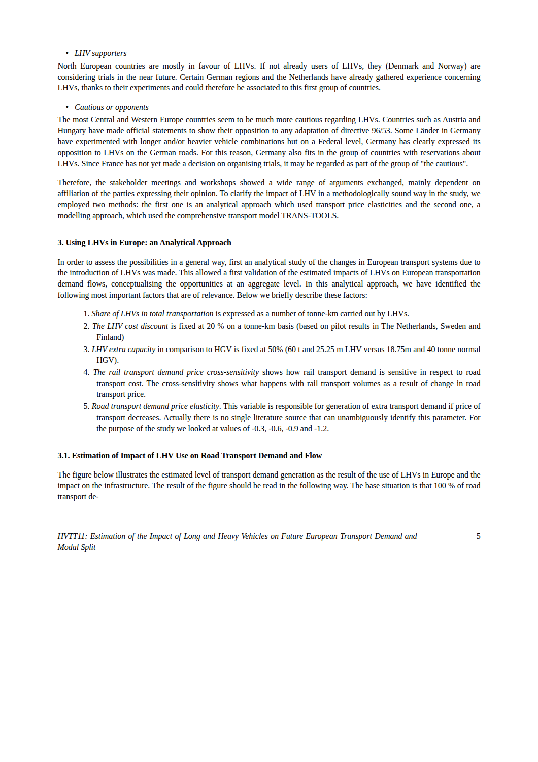• LHV supporters
North European countries are mostly in favour of LHVs. If not already users of LHVs, they (Denmark and Norway) are considering trials in the near future. Certain German regions and the Netherlands have already gathered experience concerning LHVs, thanks to their experiments and could therefore be associated to this first group of countries.
• Cautious or opponents
The most Central and Western Europe countries seem to be much more cautious regarding LHVs. Countries such as Austria and Hungary have made official statements to show their opposition to any adaptation of directive 96/53. Some Länder in Germany have experimented with longer and/or heavier vehicle combinations but on a Federal level, Germany has clearly expressed its opposition to LHVs on the German roads. For this reason, Germany also fits in the group of countries with reservations about LHVs. Since France has not yet made a decision on organising trials, it may be regarded as part of the group of "the cautious".
Therefore, the stakeholder meetings and workshops showed a wide range of arguments exchanged, mainly dependent on affiliation of the parties expressing their opinion. To clarify the impact of LHV in a methodologically sound way in the study, we employed two methods: the first one is an analytical approach which used transport price elasticities and the second one, a modelling approach, which used the comprehensive transport model TRANS-TOOLS.
3. Using LHVs in Europe: an Analytical Approach
In order to assess the possibilities in a general way, first an analytical study of the changes in European transport systems due to the introduction of LHVs was made. This allowed a first validation of the estimated impacts of LHVs on European transportation demand flows, conceptualising the opportunities at an aggregate level. In this analytical approach, we have identified the following most important factors that are of relevance. Below we briefly describe these factors:
Share of LHVs in total transportation is expressed as a number of tonne-km carried out by LHVs.
The LHV cost discount is fixed at 20 % on a tonne-km basis (based on pilot results in The Netherlands, Sweden and Finland)
LHV extra capacity in comparison to HGV is fixed at 50% (60 t and 25.25 m LHV versus 18.75m and 40 tonne normal HGV).
The rail transport demand price cross-sensitivity shows how rail transport demand is sensitive in respect to road transport cost. The cross-sensitivity shows what happens with rail transport volumes as a result of change in road transport price.
Road transport demand price elasticity. This variable is responsible for generation of extra transport demand if price of transport decreases. Actually there is no single literature source that can unambiguously identify this parameter. For the purpose of the study we looked at values of -0.3, -0.6, -0.9 and -1.2.
3.1. Estimation of Impact of LHV Use on Road Transport Demand and Flow
The figure below illustrates the estimated level of transport demand generation as the result of the use of LHVs in Europe and the impact on the infrastructure. The result of the figure should be read in the following way. The base situation is that 100 % of road transport de-
HVTT11: Estimation of the Impact of Long and Heavy Vehicles on Future European Transport Demand and Modal Split
5